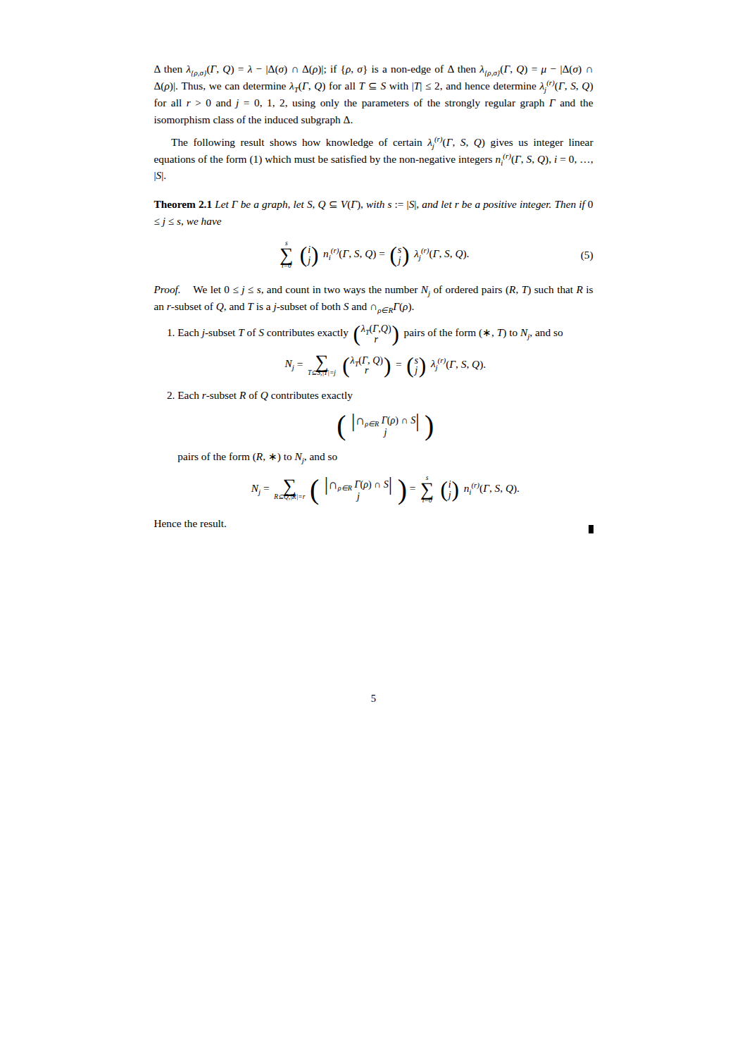Δ then λ{ρ,σ}(Γ, Q) = λ − |Δ(σ) ∩ Δ(ρ)|; if {ρ, σ} is a non-edge of Δ then λ{ρ,σ}(Γ, Q) = μ − |Δ(σ) ∩ Δ(ρ)|. Thus, we can determine λT(Γ, Q) for all T ⊆ S with |T| ≤ 2, and hence determine λj(r)(Γ, S, Q) for all r > 0 and j = 0, 1, 2, using only the parameters of the strongly regular graph Γ and the isomorphism class of the induced subgraph Δ.
The following result shows how knowledge of certain λj(r)(Γ, S, Q) gives us integer linear equations of the form (1) which must be satisfied by the non-negative integers ni(r)(Γ, S, Q), i = 0, …, |S|.
Theorem 2.1 Let Γ be a graph, let S, Q ⊆ V(Γ), with s := |S|, and let r be a positive integer. Then if 0 ≤ j ≤ s, we have
s ∑ i=0 (i
j) ni(r)(Γ, S, Q) = (s
j) λj(r)(Γ, S, Q). (5)
Proof. We let 0 ≤ j ≤ s, and count in two ways the number Nj of ordered pairs (R, T) such that R is an r-subset of Q, and T is a j-subset of both S and ∩ρ∈RΓ(ρ).
Each j-subset T of S contributes exactly (λT(Γ,Q)
r) pairs of the form (∗, T) to Nj, and so
Nj = ∑ T⊆S,|T|=j (λT(Γ, Q)
r) = (s
j) λj(r)(Γ, S, Q).
Each r-subset R of Q contributes exactly
( |∩ρ∈R Γ(ρ) ∩ S|
j )
pairs of the form (R, ∗) to Nj, and so
Nj = ∑ R⊆Q,|R|=r ( |∩ρ∈R Γ(ρ) ∩ S|
j ) = s ∑ i=0 (i
j) ni(r)(Γ, S, Q).
Hence the result.
5